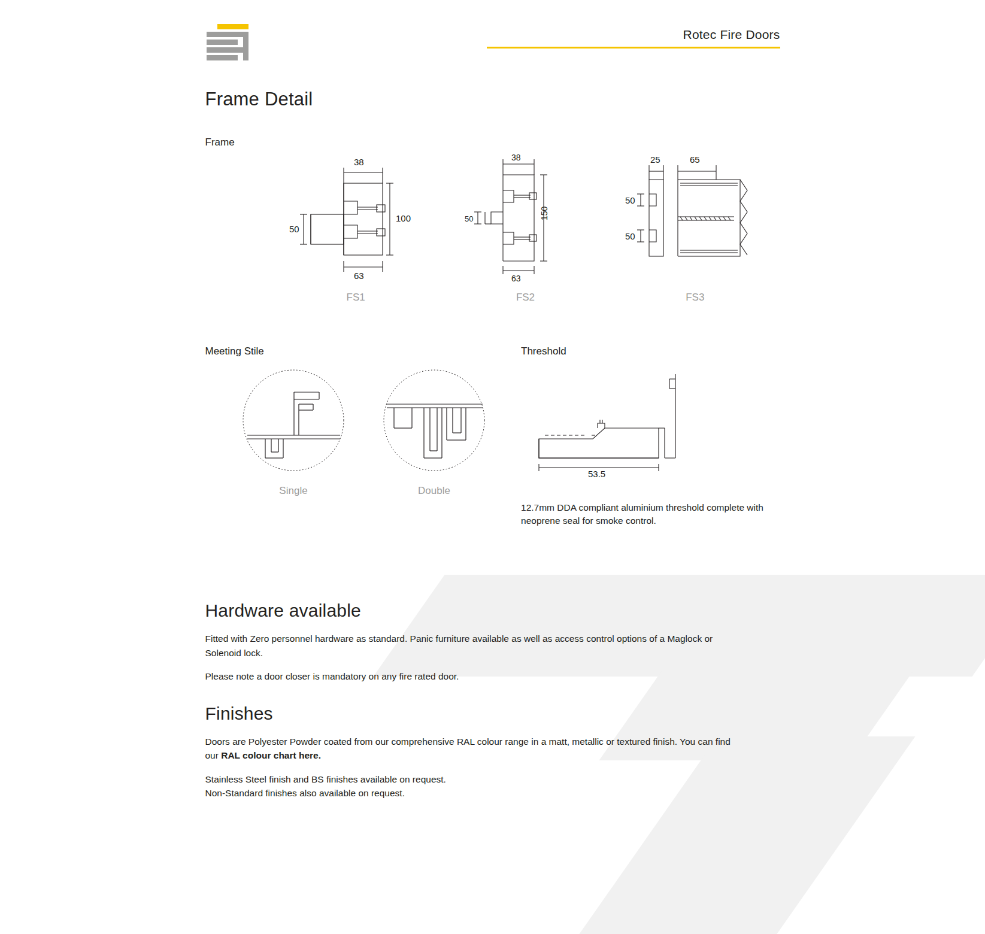Rotec Fire Doors
Frame Detail
Frame
38 100 50 63
FS1
38 50 150 63
FS2
25 65 50 50
FS3
Meeting Stile
Single
Double
Threshold
53.5
12.7mm DDA compliant aluminium threshold complete with neoprene seal for smoke control.
Hardware available
Fitted with Zero personnel hardware as standard. Panic furniture available as well as access control options of a Maglock or Solenoid lock.
Please note a door closer is mandatory on any fire rated door.
Finishes
Doors are Polyester Powder coated from our comprehensive RAL colour range in a matt, metallic or textured finish. You can find our RAL colour chart here.
Stainless Steel finish and BS finishes available on request.
Non-Standard finishes also available on request.